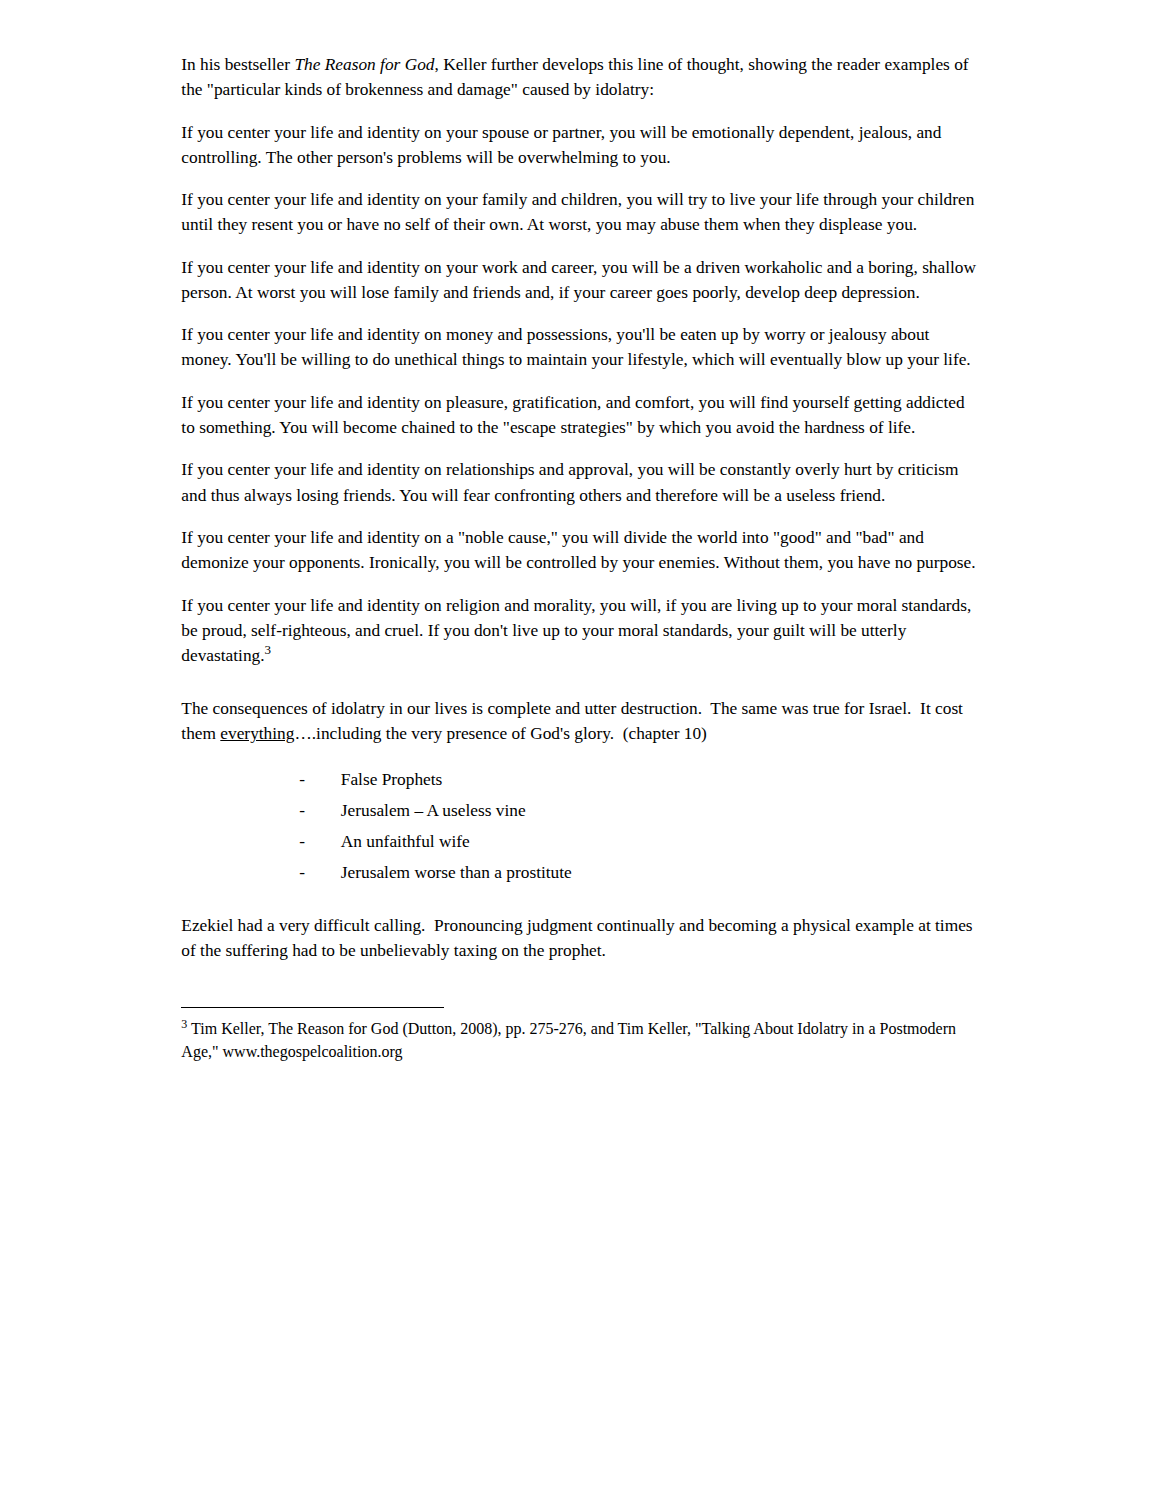In his bestseller The Reason for God, Keller further develops this line of thought, showing the reader examples of the "particular kinds of brokenness and damage" caused by idolatry:
If you center your life and identity on your spouse or partner, you will be emotionally dependent, jealous, and controlling. The other person's problems will be overwhelming to you.
If you center your life and identity on your family and children, you will try to live your life through your children until they resent you or have no self of their own. At worst, you may abuse them when they displease you.
If you center your life and identity on your work and career, you will be a driven workaholic and a boring, shallow person. At worst you will lose family and friends and, if your career goes poorly, develop deep depression.
If you center your life and identity on money and possessions, you'll be eaten up by worry or jealousy about money. You'll be willing to do unethical things to maintain your lifestyle, which will eventually blow up your life.
If you center your life and identity on pleasure, gratification, and comfort, you will find yourself getting addicted to something. You will become chained to the "escape strategies" by which you avoid the hardness of life.
If you center your life and identity on relationships and approval, you will be constantly overly hurt by criticism and thus always losing friends. You will fear confronting others and therefore will be a useless friend.
If you center your life and identity on a "noble cause," you will divide the world into "good" and "bad" and demonize your opponents. Ironically, you will be controlled by your enemies. Without them, you have no purpose.
If you center your life and identity on religion and morality, you will, if you are living up to your moral standards, be proud, self-righteous, and cruel. If you don't live up to your moral standards, your guilt will be utterly devastating.3
The consequences of idolatry in our lives is complete and utter destruction. The same was true for Israel. It cost them everything….including the very presence of God's glory. (chapter 10)
False Prophets
Jerusalem – A useless vine
An unfaithful wife
Jerusalem worse than a prostitute
Ezekiel had a very difficult calling. Pronouncing judgment continually and becoming a physical example at times of the suffering had to be unbelievably taxing on the prophet.
3 Tim Keller, The Reason for God (Dutton, 2008), pp. 275-276, and Tim Keller, "Talking About Idolatry in a Postmodern Age," www.thegospelcoalition.org